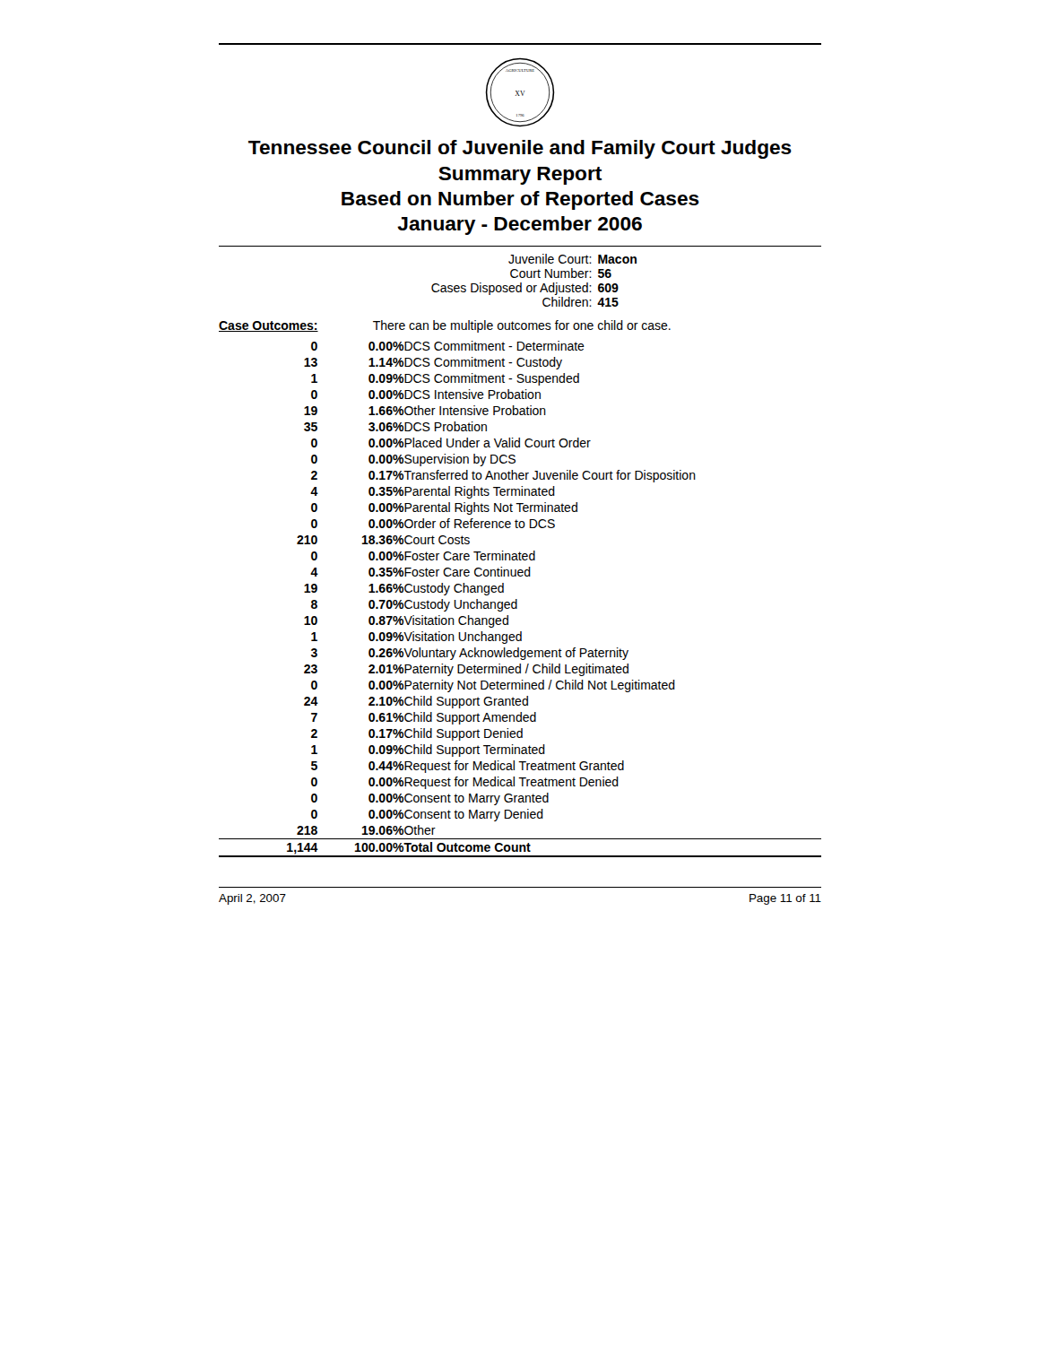Tennessee Council of Juvenile and Family Court Judges Summary Report Based on Number of Reported Cases January - December 2006
Juvenile Court:
Macon
Court Number:
56
Cases Disposed or Adjusted:
609
Children:
415
Case Outcomes: There can be multiple outcomes for one child or case.
| 0 | 0.00% | DCS Commitment - Determinate |
| 13 | 1.14% | DCS Commitment - Custody |
| 1 | 0.09% | DCS Commitment - Suspended |
| 0 | 0.00% | DCS Intensive Probation |
| 19 | 1.66% | Other Intensive Probation |
| 35 | 3.06% | DCS Probation |
| 0 | 0.00% | Placed Under a Valid Court Order |
| 0 | 0.00% | Supervision by DCS |
| 2 | 0.17% | Transferred to Another Juvenile Court for Disposition |
| 4 | 0.35% | Parental Rights Terminated |
| 0 | 0.00% | Parental Rights Not Terminated |
| 0 | 0.00% | Order of Reference to DCS |
| 210 | 18.36% | Court Costs |
| 0 | 0.00% | Foster Care Terminated |
| 4 | 0.35% | Foster Care Continued |
| 19 | 1.66% | Custody Changed |
| 8 | 0.70% | Custody Unchanged |
| 10 | 0.87% | Visitation Changed |
| 1 | 0.09% | Visitation Unchanged |
| 3 | 0.26% | Voluntary Acknowledgement of Paternity |
| 23 | 2.01% | Paternity Determined / Child Legitimated |
| 0 | 0.00% | Paternity Not Determined / Child Not Legitimated |
| 24 | 2.10% | Child Support Granted |
| 7 | 0.61% | Child Support Amended |
| 2 | 0.17% | Child Support Denied |
| 1 | 0.09% | Child Support Terminated |
| 5 | 0.44% | Request for Medical Treatment Granted |
| 0 | 0.00% | Request for Medical Treatment Denied |
| 0 | 0.00% | Consent to Marry Granted |
| 0 | 0.00% | Consent to Marry Denied |
| 218 | 19.06% | Other |
| 1,144 | 100.00% | Total Outcome Count |
April 2, 2007
Page 11 of 11